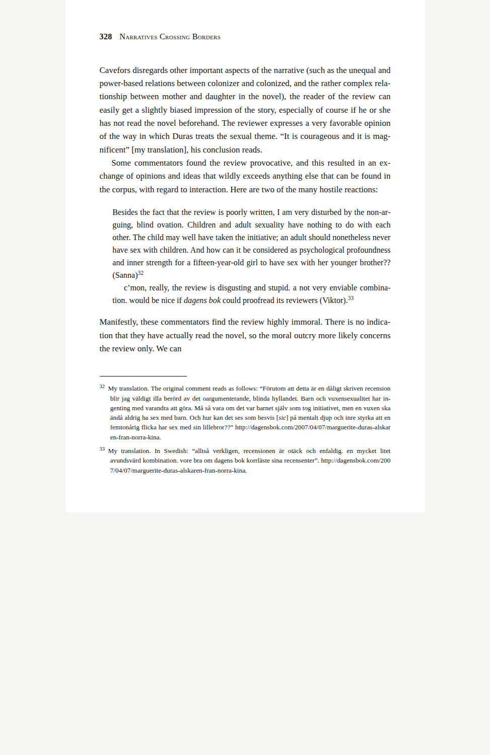328 Narratives Crossing Borders
Cavefors disregards other important aspects of the narrative (such as the unequal and power-based relations between colonizer and colonized, and the rather complex relationship between mother and daughter in the novel), the reader of the review can easily get a slightly biased impression of the story, especially of course if he or she has not read the novel beforehand. The reviewer expresses a very favorable opinion of the way in which Duras treats the sexual theme. “It is courageous and it is magnificent” [my translation], his conclusion reads.
Some commentators found the review provocative, and this resulted in an exchange of opinions and ideas that wildly exceeds anything else that can be found in the corpus, with regard to interaction. Here are two of the many hostile reactions:
Besides the fact that the review is poorly written, I am very disturbed by the non-arguing, blind ovation. Children and adult sexuality have nothing to do with each other. The child may well have taken the initiative; an adult should nonetheless never have sex with children. And how can it be considered as psychological profoundness and inner strength for a fifteen-year-old girl to have sex with her younger brother?? (Sanna)32
c’mon, really, the review is disgusting and stupid. a not very enviable combination. would be nice if dagens bok could proofread its reviewers (Viktor).33
Manifestly, these commentators find the review highly immoral. There is no indication that they have actually read the novel, so the moral outcry more likely concerns the review only. We can
32 My translation. The original comment reads as follows: “Förutom att detta är en dåligt skriven recension blir jag väldigt illa berörd av det oargumenterande, blinda hyllandet. Barn och vuxensexualitet har ingenting med varandra att göra. Må så vara om det var barnet själv som tog initiativet, men en vuxen ska ändå aldrig ha sex med barn. Och hur kan det ses som besvis [sic] på mentalt djup och inre styrka att en femtonårig flicka har sex med sin lillebror??” http://dagensbok.com/2007/04/07/marguerite-duras-alskaren-fran-norra-kina.
33 My translation. In Swedish: “alltså verkligen, recensionen är otäck och enfaldig. en mycket litet avundsvärd kombination. vore bra om dagens bok korrläste sina recensenter”. http://dagensbok.com/2007/04/07/marguerite-duras-alskaren-fran-norra-kina.